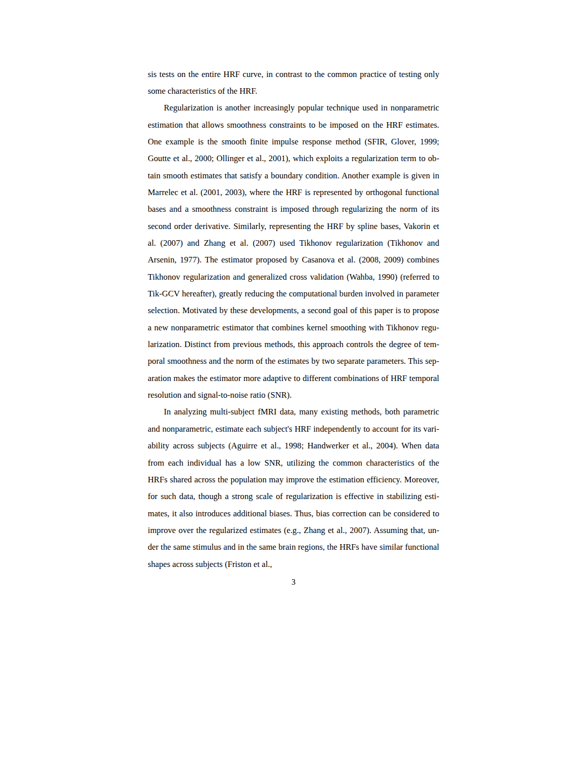sis tests on the entire HRF curve, in contrast to the common practice of testing only some characteristics of the HRF.
Regularization is another increasingly popular technique used in nonparametric estimation that allows smoothness constraints to be imposed on the HRF estimates. One example is the smooth finite impulse response method (SFIR, Glover, 1999; Goutte et al., 2000; Ollinger et al., 2001), which exploits a regularization term to obtain smooth estimates that satisfy a boundary condition. Another example is given in Marrelec et al. (2001, 2003), where the HRF is represented by orthogonal functional bases and a smoothness constraint is imposed through regularizing the norm of its second order derivative. Similarly, representing the HRF by spline bases, Vakorin et al. (2007) and Zhang et al. (2007) used Tikhonov regularization (Tikhonov and Arsenin, 1977). The estimator proposed by Casanova et al. (2008, 2009) combines Tikhonov regularization and generalized cross validation (Wahba, 1990) (referred to Tik-GCV hereafter), greatly reducing the computational burden involved in parameter selection. Motivated by these developments, a second goal of this paper is to propose a new nonparametric estimator that combines kernel smoothing with Tikhonov regularization. Distinct from previous methods, this approach controls the degree of temporal smoothness and the norm of the estimates by two separate parameters. This separation makes the estimator more adaptive to different combinations of HRF temporal resolution and signal-to-noise ratio (SNR).
In analyzing multi-subject fMRI data, many existing methods, both parametric and nonparametric, estimate each subject's HRF independently to account for its variability across subjects (Aguirre et al., 1998; Handwerker et al., 2004). When data from each individual has a low SNR, utilizing the common characteristics of the HRFs shared across the population may improve the estimation efficiency. Moreover, for such data, though a strong scale of regularization is effective in stabilizing estimates, it also introduces additional biases. Thus, bias correction can be considered to improve over the regularized estimates (e.g., Zhang et al., 2007). Assuming that, under the same stimulus and in the same brain regions, the HRFs have similar functional shapes across subjects (Friston et al.,
3